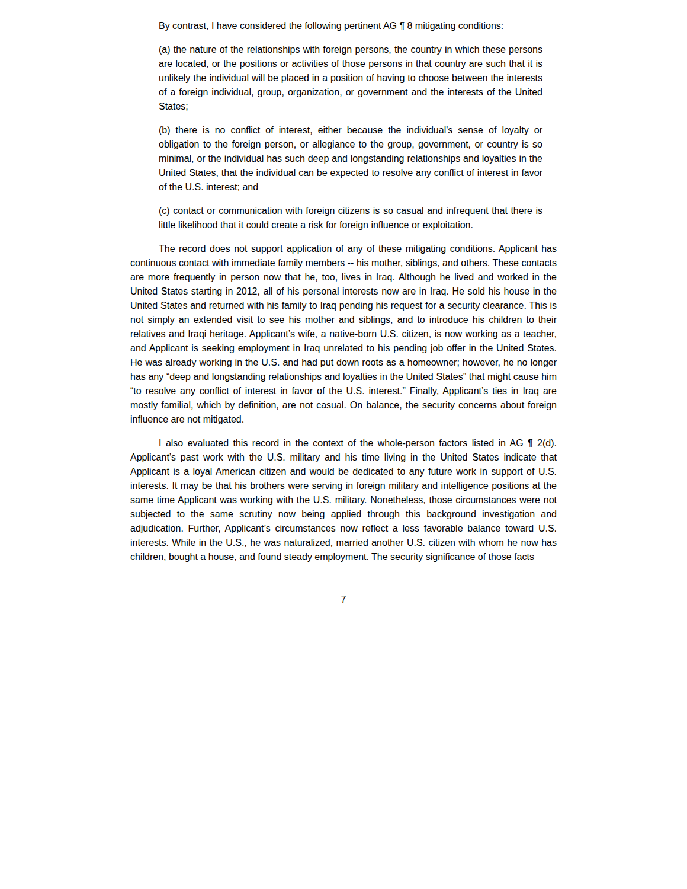By contrast, I have considered the following pertinent AG ¶ 8 mitigating conditions:
(a) the nature of the relationships with foreign persons, the country in which these persons are located, or the positions or activities of those persons in that country are such that it is unlikely the individual will be placed in a position of having to choose between the interests of a foreign individual, group, organization, or government and the interests of the United States;
(b) there is no conflict of interest, either because the individual's sense of loyalty or obligation to the foreign person, or allegiance to the group, government, or country is so minimal, or the individual has such deep and longstanding relationships and loyalties in the United States, that the individual can be expected to resolve any conflict of interest in favor of the U.S. interest; and
(c) contact or communication with foreign citizens is so casual and infrequent that there is little likelihood that it could create a risk for foreign influence or exploitation.
The record does not support application of any of these mitigating conditions. Applicant has continuous contact with immediate family members -- his mother, siblings, and others. These contacts are more frequently in person now that he, too, lives in Iraq. Although he lived and worked in the United States starting in 2012, all of his personal interests now are in Iraq. He sold his house in the United States and returned with his family to Iraq pending his request for a security clearance. This is not simply an extended visit to see his mother and siblings, and to introduce his children to their relatives and Iraqi heritage. Applicant’s wife, a native-born U.S. citizen, is now working as a teacher, and Applicant is seeking employment in Iraq unrelated to his pending job offer in the United States. He was already working in the U.S. and had put down roots as a homeowner; however, he no longer has any “deep and longstanding relationships and loyalties in the United States” that might cause him “to resolve any conflict of interest in favor of the U.S. interest.” Finally, Applicant’s ties in Iraq are mostly familial, which by definition, are not casual. On balance, the security concerns about foreign influence are not mitigated.
I also evaluated this record in the context of the whole-person factors listed in AG ¶ 2(d). Applicant’s past work with the U.S. military and his time living in the United States indicate that Applicant is a loyal American citizen and would be dedicated to any future work in support of U.S. interests. It may be that his brothers were serving in foreign military and intelligence positions at the same time Applicant was working with the U.S. military. Nonetheless, those circumstances were not subjected to the same scrutiny now being applied through this background investigation and adjudication. Further, Applicant’s circumstances now reflect a less favorable balance toward U.S. interests. While in the U.S., he was naturalized, married another U.S. citizen with whom he now has children, bought a house, and found steady employment. The security significance of those facts
7